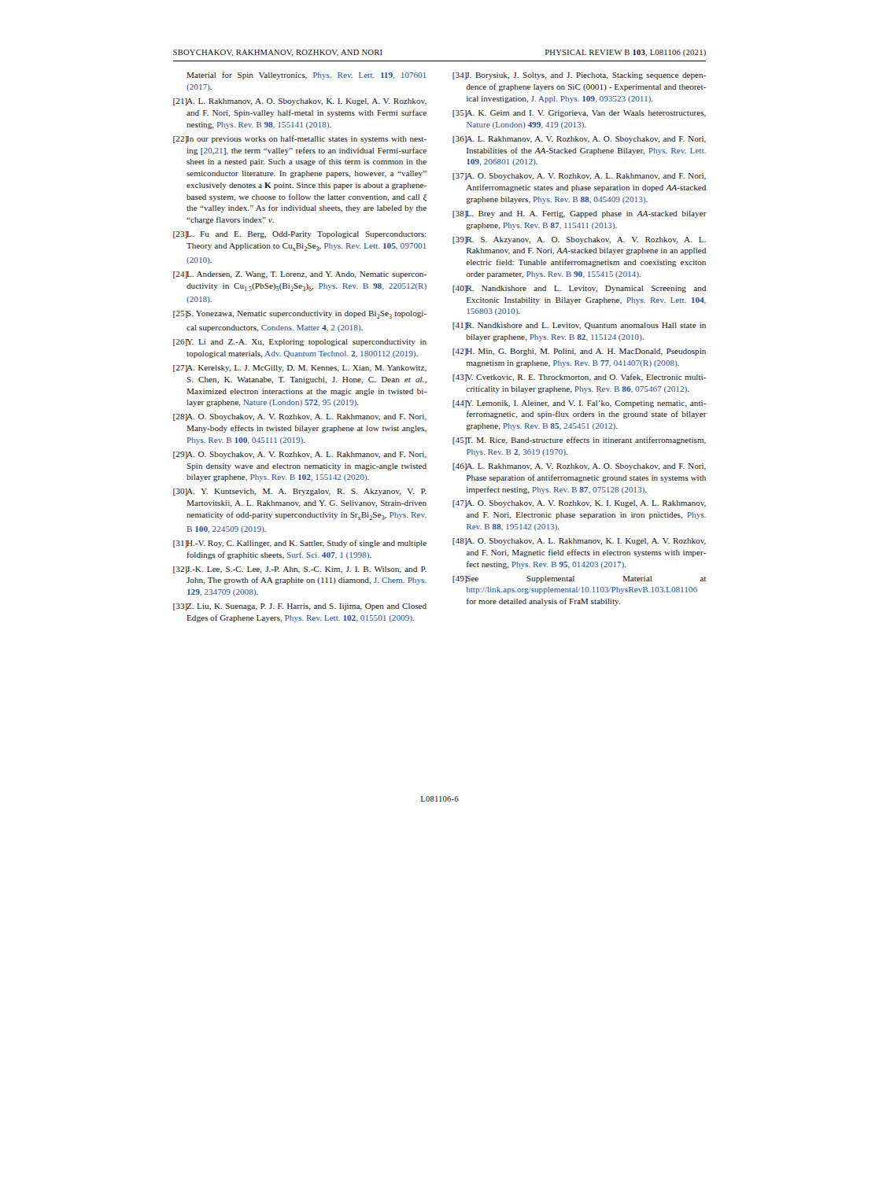Sboychakov, Rakhmanov, Rozhkov, and Nori
Physical Review B 103, L081106 (2021)
Material for Spin Valleytronics, Phys. Rev. Lett. 119, 107601 (2017).
[21] A. L. Rakhmanov, A. O. Sboychakov, K. I. Kugel, A. V. Rozhkov, and F. Nori, Spin-valley half-metal in systems with Fermi surface nesting, Phys. Rev. B 98, 155141 (2018).
[22] In our previous works on half-metallic states in systems with nesting [20,21], the term “valley” refers to an individual Fermi-surface sheet in a nested pair. Such a usage of this term is common in the semiconductor literature. In graphene papers, however, a “valley” exclusively denotes a K point. Since this paper is about a graphene-based system, we choose to follow the latter convention, and call ξ the “valley index.” As for individual sheets, they are labeled by the “charge flavors index” ν.
[23] L. Fu and E. Berg, Odd-Parity Topological Superconductors: Theory and Application to CuxBi2Se3, Phys. Rev. Lett. 105, 097001 (2010).
[24] L. Andersen, Z. Wang, T. Lorenz, and Y. Ando, Nematic superconductivity in Cu1.5(PbSe)5(Bi2Se3)6, Phys. Rev. B 98, 220512(R) (2018).
[25] S. Yonezawa, Nematic superconductivity in doped Bi2Se3 topological superconductors, Condens. Matter 4, 2 (2018).
[26] Y. Li and Z.-A. Xu, Exploring topological superconductivity in topological materials, Adv. Quantum Technol. 2, 1800112 (2019).
[27] A. Kerelsky, L. J. McGilly, D. M. Kennes, L. Xian, M. Yankowitz, S. Chen, K. Watanabe, T. Taniguchi, J. Hone, C. Dean et al., Maximized electron interactions at the magic angle in twisted bilayer graphene, Nature (London) 572, 95 (2019).
[28] A. O. Sboychakov, A. V. Rozhkov, A. L. Rakhmanov, and F. Nori, Many-body effects in twisted bilayer graphene at low twist angles, Phys. Rev. B 100, 045111 (2019).
[29] A. O. Sboychakov, A. V. Rozhkov, A. L. Rakhmanov, and F. Nori, Spin density wave and electron nematicity in magic-angle twisted bilayer graphene, Phys. Rev. B 102, 155142 (2020).
[30] A. Y. Kuntsevich, M. A. Bryzgalov, R. S. Akzyanov, V. P. Martovitskii, A. L. Rakhmanov, and Y. G. Selivanov, Strain-driven nematicity of odd-parity superconductivity in SrxBi2Se3, Phys. Rev. B 100, 224509 (2019).
[31] H.-V. Roy, C. Kallinger, and K. Sattler, Study of single and multiple foldings of graphitic sheets, Surf. Sci. 407, 1 (1998).
[32] J.-K. Lee, S.-C. Lee, J.-P. Ahn, S.-C. Kim, J. I. B. Wilson, and P. John, The growth of AA graphite on (111) diamond, J. Chem. Phys. 129, 234709 (2008).
[33] Z. Liu, K. Suenaga, P. J. F. Harris, and S. Iijima, Open and Closed Edges of Graphene Layers, Phys. Rev. Lett. 102, 015501 (2009).
[34] J. Borysiuk, J. Soltys, and J. Piechota, Stacking sequence dependence of graphene layers on SiC (0001) - Experimental and theoretical investigation, J. Appl. Phys. 109, 093523 (2011).
[35] A. K. Geim and I. V. Grigorieva, Van der Waals heterostructures, Nature (London) 499, 419 (2013).
[36] A. L. Rakhmanov, A. V. Rozhkov, A. O. Sboychakov, and F. Nori, Instabilities of the AA-Stacked Graphene Bilayer, Phys. Rev. Lett. 109, 206801 (2012).
[37] A. O. Sboychakov, A. V. Rozhkov, A. L. Rakhmanov, and F. Nori, Antiferromagnetic states and phase separation in doped AA-stacked graphene bilayers, Phys. Rev. B 88, 045409 (2013).
[38] L. Brey and H. A. Fertig, Gapped phase in AA-stacked bilayer graphene, Phys. Rev. B 87, 115411 (2013).
[39] R. S. Akzyanov, A. O. Sboychakov, A. V. Rozhkov, A. L. Rakhmanov, and F. Nori, AA-stacked bilayer graphene in an applied electric field: Tunable antiferromagnetism and coexisting exciton order parameter, Phys. Rev. B 90, 155415 (2014).
[40] R. Nandkishore and L. Levitov, Dynamical Screening and Excitonic Instability in Bilayer Graphene, Phys. Rev. Lett. 104, 156803 (2010).
[41] R. Nandkishore and L. Levitov, Quantum anomalous Hall state in bilayer graphene, Phys. Rev. B 82, 115124 (2010).
[42] H. Min, G. Borghi, M. Polini, and A. H. MacDonald, Pseudospin magnetism in graphene, Phys. Rev. B 77, 041407(R) (2008).
[43] V. Cvetkovic, R. E. Throckmorton, and O. Vafek, Electronic multicriticality in bilayer graphene, Phys. Rev. B 86, 075467 (2012).
[44] Y. Lemonik, I. Aleiner, and V. I. Fal’ko, Competing nematic, antiferromagnetic, and spin-flux orders in the ground state of bilayer graphene, Phys. Rev. B 85, 245451 (2012).
[45] T. M. Rice, Band-structure effects in itinerant antiferromagnetism, Phys. Rev. B 2, 3619 (1970).
[46] A. L. Rakhmanov, A. V. Rozhkov, A. O. Sboychakov, and F. Nori, Phase separation of antiferromagnetic ground states in systems with imperfect nesting, Phys. Rev. B 87, 075128 (2013).
[47] A. O. Sboychakov, A. V. Rozhkov, K. I. Kugel, A. L. Rakhmanov, and F. Nori, Electronic phase separation in iron pnictides, Phys. Rev. B 88, 195142 (2013).
[48] A. O. Sboychakov, A. L. Rakhmanov, K. I. Kugel, A. V. Rozhkov, and F. Nori, Magnetic field effects in electron systems with imperfect nesting, Phys. Rev. B 95, 014203 (2017).
[49] See Supplemental Material at http://link.aps.org/supplemental/10.1103/PhysRevB.103.L081106 for more detailed analysis of FraM stability.
L081106-6